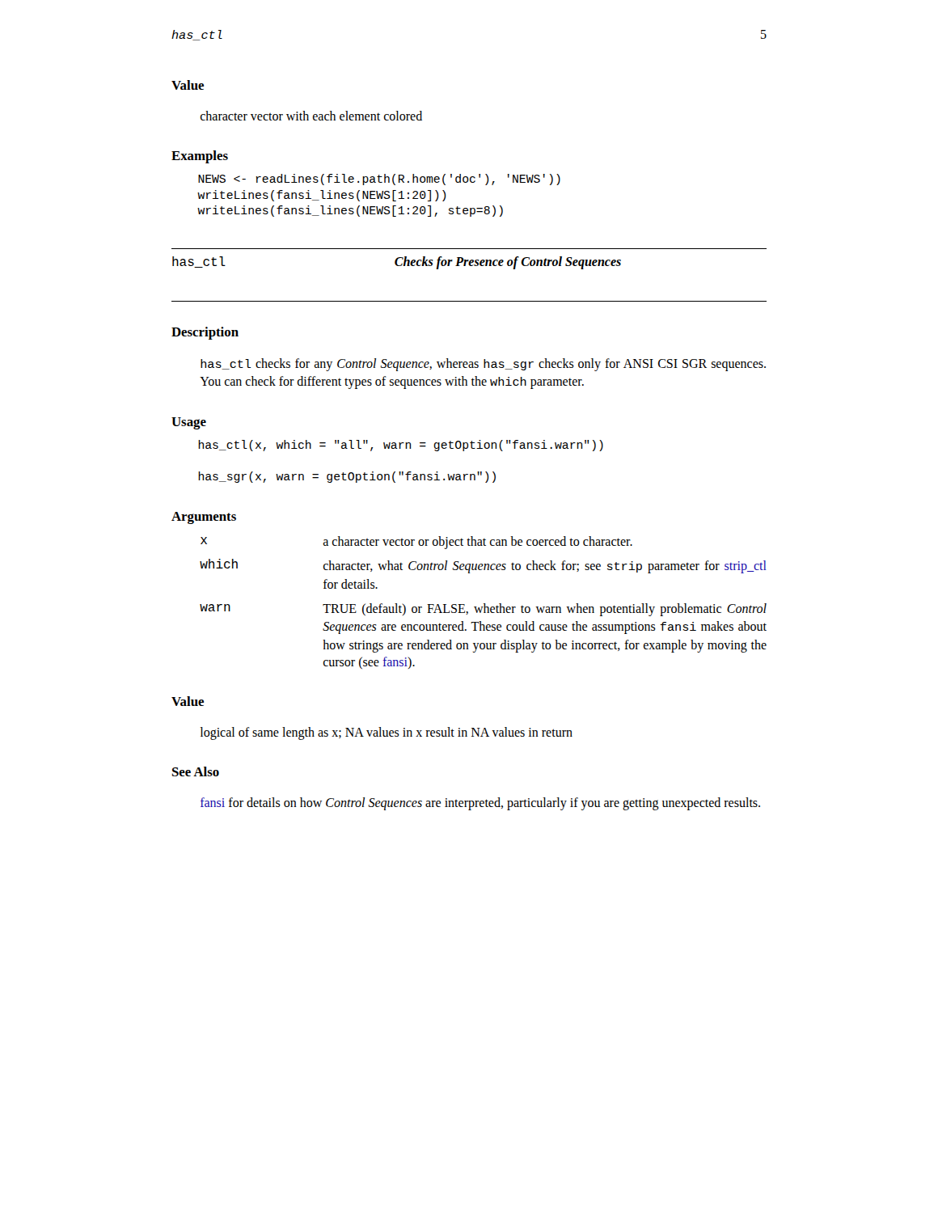has_ctl 5
Value
character vector with each element colored
Examples
NEWS <- readLines(file.path(R.home('doc'), 'NEWS'))
writeLines(fansi_lines(NEWS[1:20]))
writeLines(fansi_lines(NEWS[1:20], step=8))
has_ctl Checks for Presence of Control Sequences
Description
has_ctl checks for any Control Sequence, whereas has_sgr checks only for ANSI CSI SGR sequences. You can check for different types of sequences with the which parameter.
Usage
has_ctl(x, which = "all", warn = getOption("fansi.warn"))

has_sgr(x, warn = getOption("fansi.warn"))
Arguments
x
a character vector or object that can be coerced to character.
which
character, what Control Sequences to check for; see strip parameter for strip_ctl for details.
warn
TRUE (default) or FALSE, whether to warn when potentially problematic Control Sequences are encountered. These could cause the assumptions fansi makes about how strings are rendered on your display to be incorrect, for example by moving the cursor (see fansi).
Value
logical of same length as x; NA values in x result in NA values in return
See Also
fansi for details on how Control Sequences are interpreted, particularly if you are getting unexpected results.